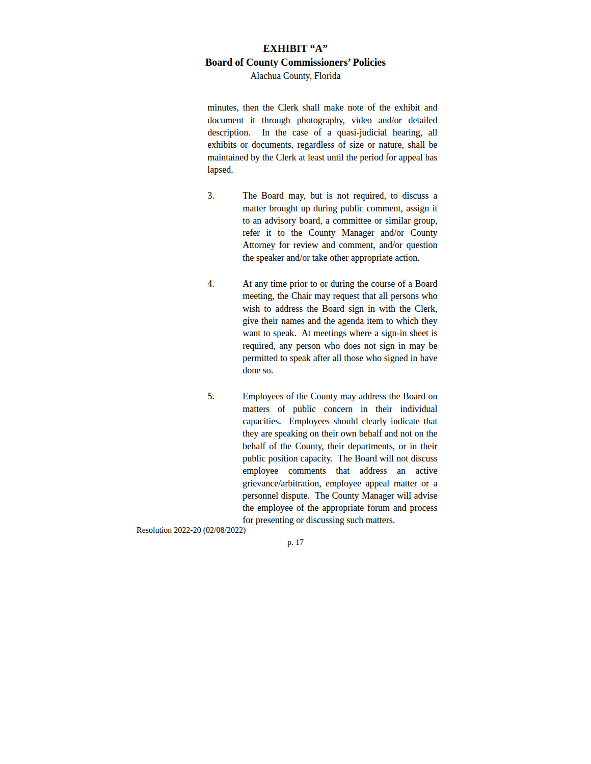EXHIBIT “A”
Board of County Commissioners’ Policies
Alachua County, Florida
minutes, then the Clerk shall make note of the exhibit and document it through photography, video and/or detailed description. In the case of a quasi-judicial hearing, all exhibits or documents, regardless of size or nature, shall be maintained by the Clerk at least until the period for appeal has lapsed.
3. The Board may, but is not required, to discuss a matter brought up during public comment, assign it to an advisory board, a committee or similar group, refer it to the County Manager and/or County Attorney for review and comment, and/or question the speaker and/or take other appropriate action.
4. At any time prior to or during the course of a Board meeting, the Chair may request that all persons who wish to address the Board sign in with the Clerk, give their names and the agenda item to which they want to speak. At meetings where a sign-in sheet is required, any person who does not sign in may be permitted to speak after all those who signed in have done so.
5. Employees of the County may address the Board on matters of public concern in their individual capacities. Employees should clearly indicate that they are speaking on their own behalf and not on the behalf of the County, their departments, or in their public position capacity. The Board will not discuss employee comments that address an active grievance/arbitration, employee appeal matter or a personnel dispute. The County Manager will advise the employee of the appropriate forum and process for presenting or discussing such matters.
Resolution 2022-20 (02/08/2022)
p. 17